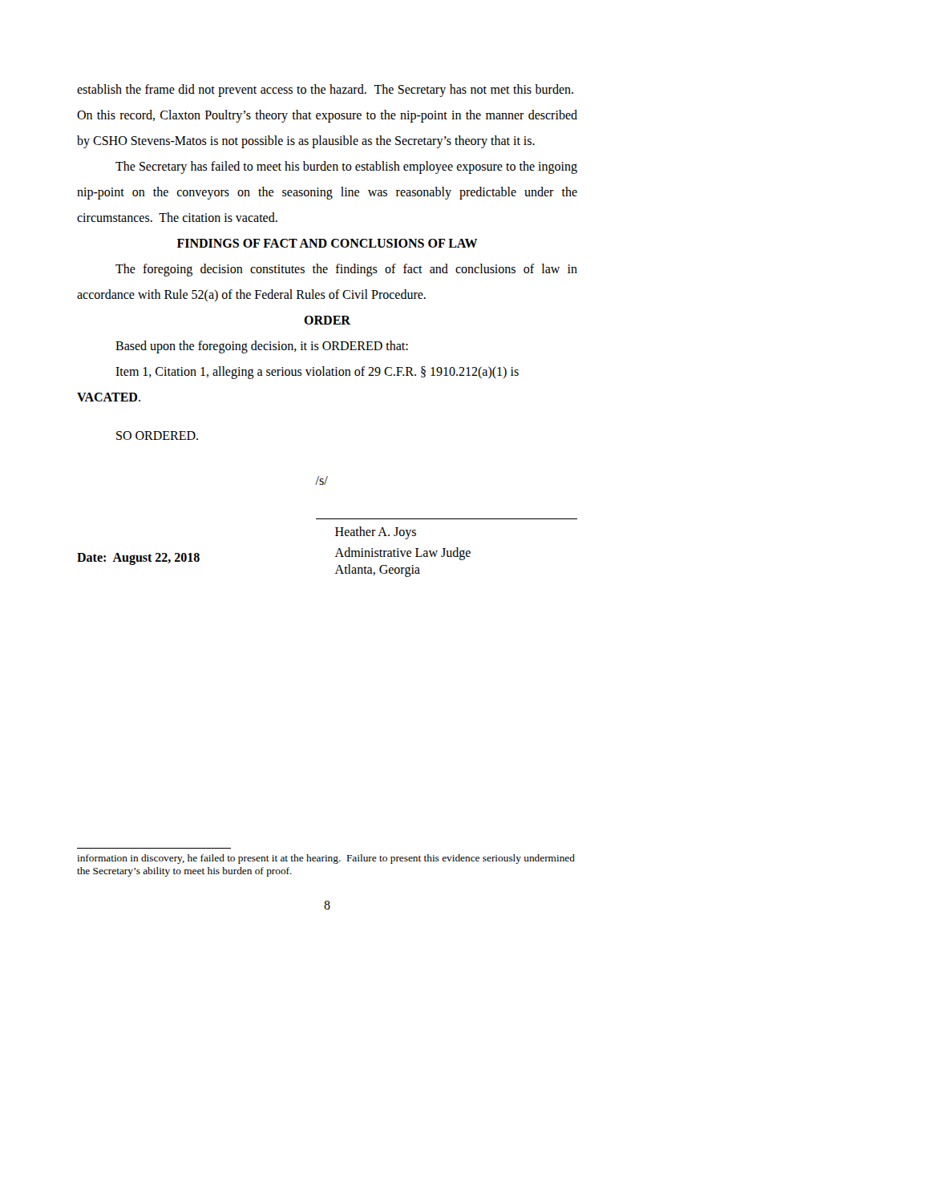establish the frame did not prevent access to the hazard. The Secretary has not met this burden. On this record, Claxton Poultry’s theory that exposure to the nip-point in the manner described by CSHO Stevens-Matos is not possible is as plausible as the Secretary’s theory that it is.
The Secretary has failed to meet his burden to establish employee exposure to the ingoing nip-point on the conveyors on the seasoning line was reasonably predictable under the circumstances. The citation is vacated.
FINDINGS OF FACT AND CONCLUSIONS OF LAW
The foregoing decision constitutes the findings of fact and conclusions of law in accordance with Rule 52(a) of the Federal Rules of Civil Procedure.
ORDER
Based upon the foregoing decision, it is ORDERED that:
Item 1, Citation 1, alleging a serious violation of 29 C.F.R. § 1910.212(a)(1) is VACATED.
SO ORDERED.
/s/
Heather A. Joys
Date: August 22, 2018
Administrative Law Judge
Atlanta, Georgia
information in discovery, he failed to present it at the hearing. Failure to present this evidence seriously undermined the Secretary’s ability to meet his burden of proof.
8